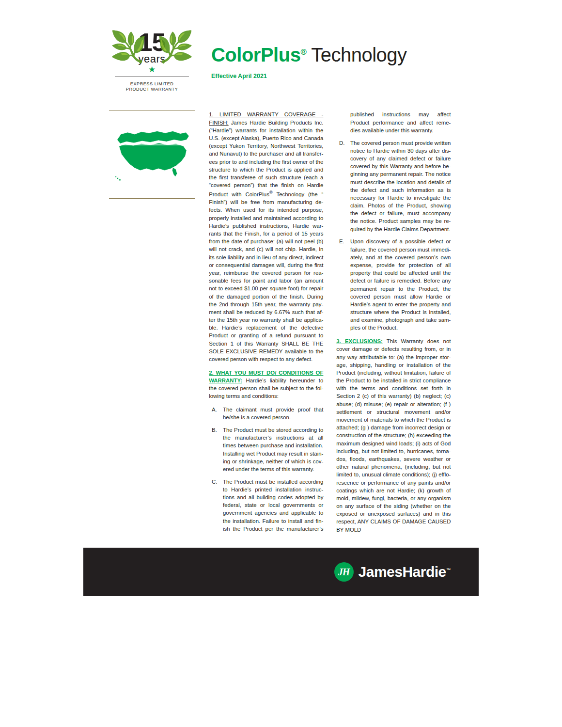🌿 🌿
15
years
★
Express Limited
Product Warranty
ColorPlus® Technology
Effective April 2021
1. LIMITED WARRANTY COVERAGE - FINISH: James Hardie Building Products Inc. (“Hardie”) warrants for installation within the U.S. (except Alaska), Puerto Rico and Canada (except Yukon Territory, Northwest Territories, and Nunavut) to the purchaser and all transferees prior to and including the first owner of the structure to which the Product is applied and the first transferee of such structure (each a “covered person”) that the finish on Hardie Product with ColorPlus® Technology (the “ Finish”) will be free from manufacturing defects. When used for its intended purpose, properly installed and maintained according to Hardie’s published instructions, Hardie warrants that the Finish, for a period of 15 years from the date of purchase: (a) will not peel (b) will not crack, and (c) will not chip. Hardie, in its sole liability and in lieu of any direct, indirect or consequential damages will, during the first year, reimburse the covered person for reasonable fees for paint and labor (an amount not to exceed $1.00 per square foot) for repair of the damaged portion of the finish. During the 2nd through 15th year, the warranty payment shall be reduced by 6.67% such that after the 15th year no warranty shall be applicable. Hardie’s replacement of the defective Product or granting of a refund pursuant to Section 1 of this Warranty SHALL BE THE SOLE EXCLUSIVE REMEDY available to the covered person with respect to any defect.
2. WHAT YOU MUST DO/ CONDITIONS OF WARRANTY: Hardie’s liability hereunder to the covered person shall be subject to the following terms and conditions:
The claimant must provide proof that he/she is a covered person.
The Product must be stored according to the manufacturer’s instructions at all times between purchase and installation. Installing wet Product may result in staining or shrinkage, neither of which is covered under the terms of this warranty.
The Product must be installed according to Hardie’s printed installation instructions and all building codes adopted by federal, state or local governments or government agencies and applicable to the installation. Failure to install and finish the Product per the manufacturer’s published instructions may affect Product performance and affect remedies available under this warranty.
The covered person must provide written notice to Hardie within 30 days after discovery of any claimed defect or failure covered by this Warranty and before beginning any permanent repair. The notice must describe the location and details of the defect and such information as is necessary for Hardie to investigate the claim. Photos of the Product, showing the defect or failure, must accompany the notice. Product samples may be required by the Hardie Claims Department.
Upon discovery of a possible defect or failure, the covered person must immediately, and at the covered person’s own expense, provide for protection of all property that could be affected until the defect or failure is remedied. Before any permanent repair to the Product, the covered person must allow Hardie or Hardie’s agent to enter the property and structure where the Product is installed, and examine, photograph and take samples of the Product.
3. EXCLUSIONS: This Warranty does not cover damage or defects resulting from, or in any way attributable to: (a) the improper storage, shipping, handling or installation of the Product (including, without limitation, failure of the Product to be installed in strict compliance with the terms and conditions set forth in Section 2 (c) of this warranty) (b) neglect; (c) abuse; (d) misuse; (e) repair or alteration; (f ) settlement or structural movement and/or movement of materials to which the Product is attached; (g ) damage from incorrect design or construction of the structure; (h) exceeding the maximum designed wind loads; (i) acts of God including, but not limited to, hurricanes, tornados, floods, earthquakes, severe weather or other natural phenomena, (including, but not limited to, unusual climate conditions); (j) efflorescence or performance of any paints and/or coatings which are not Hardie; (k) growth of mold, mildew, fungi, bacteria, or any organism on any surface of the siding (whether on the exposed or unexposed surfaces) and in this respect, ANY CLAIMS OF DAMAGE CAUSED BY MOLD
JH JamesHardie™